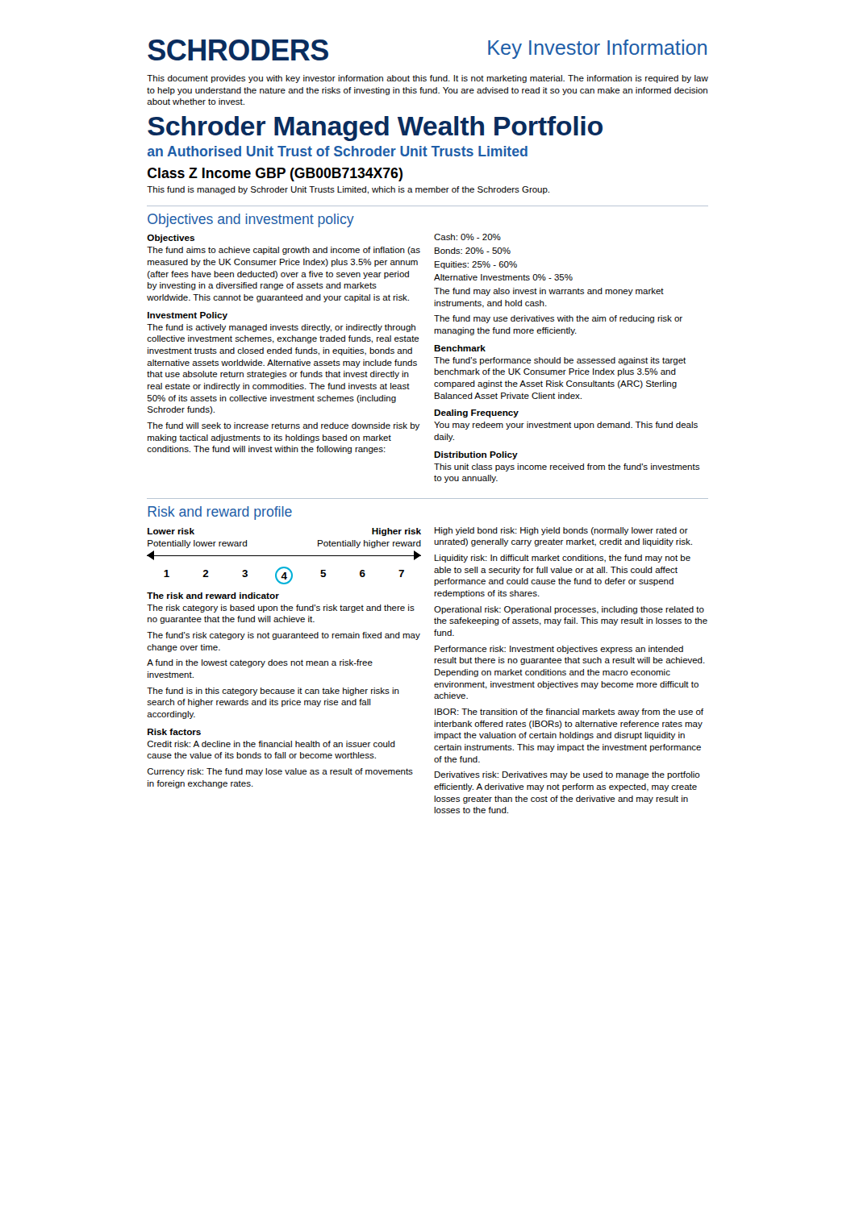SCHRODERS
Key Investor Information
This document provides you with key investor information about this fund. It is not marketing material. The information is required by law to help you understand the nature and the risks of investing in this fund. You are advised to read it so you can make an informed decision about whether to invest.
Schroder Managed Wealth Portfolio
an Authorised Unit Trust of Schroder Unit Trusts Limited
Class Z Income GBP (GB00B7134X76)
This fund is managed by Schroder Unit Trusts Limited, which is a member of the Schroders Group.
Objectives and investment policy
Objectives
The fund aims to achieve capital growth and income of inflation (as measured by the UK Consumer Price Index) plus 3.5% per annum (after fees have been deducted) over a five to seven year period by investing in a diversified range of assets and markets worldwide. This cannot be guaranteed and your capital is at risk.
Investment Policy
The fund is actively managed invests directly, or indirectly through collective investment schemes, exchange traded funds, real estate investment trusts and closed ended funds, in equities, bonds and alternative assets worldwide. Alternative assets may include funds that use absolute return strategies or funds that invest directly in real estate or indirectly in commodities. The fund invests at least 50% of its assets in collective investment schemes (including Schroder funds).
The fund will seek to increase returns and reduce downside risk by making tactical adjustments to its holdings based on market conditions. The fund will invest within the following ranges:
Cash: 0% - 20%
Bonds: 20% - 50%
Equities: 25% - 60%
Alternative Investments 0% - 35%
The fund may also invest in warrants and money market instruments, and hold cash.
The fund may use derivatives with the aim of reducing risk or managing the fund more efficiently.
Benchmark
The fund's performance should be assessed against its target benchmark of the UK Consumer Price Index plus 3.5% and compared aginst the Asset Risk Consultants (ARC) Sterling Balanced Asset Private Client index.
Dealing Frequency
You may redeem your investment upon demand. This fund deals daily.
Distribution Policy
This unit class pays income received from the fund's investments to you annually.
Risk and reward profile
Lower risk Potentially lower reward
Higher risk Potentially higher reward
1
2
3
4
5
6
7
The risk and reward indicator
The risk category is based upon the fund's risk target and there is no guarantee that the fund will achieve it.
The fund's risk category is not guaranteed to remain fixed and may change over time.
A fund in the lowest category does not mean a risk-free investment.
The fund is in this category because it can take higher risks in search of higher rewards and its price may rise and fall accordingly.
Risk factors
Credit risk: A decline in the financial health of an issuer could cause the value of its bonds to fall or become worthless.
Currency risk: The fund may lose value as a result of movements in foreign exchange rates.
High yield bond risk: High yield bonds (normally lower rated or unrated) generally carry greater market, credit and liquidity risk.
Liquidity risk: In difficult market conditions, the fund may not be able to sell a security for full value or at all. This could affect performance and could cause the fund to defer or suspend redemptions of its shares.
Operational risk: Operational processes, including those related to the safekeeping of assets, may fail. This may result in losses to the fund.
Performance risk: Investment objectives express an intended result but there is no guarantee that such a result will be achieved. Depending on market conditions and the macro economic environment, investment objectives may become more difficult to achieve.
IBOR: The transition of the financial markets away from the use of interbank offered rates (IBORs) to alternative reference rates may impact the valuation of certain holdings and disrupt liquidity in certain instruments. This may impact the investment performance of the fund.
Derivatives risk: Derivatives may be used to manage the portfolio efficiently. A derivative may not perform as expected, may create losses greater than the cost of the derivative and may result in losses to the fund.